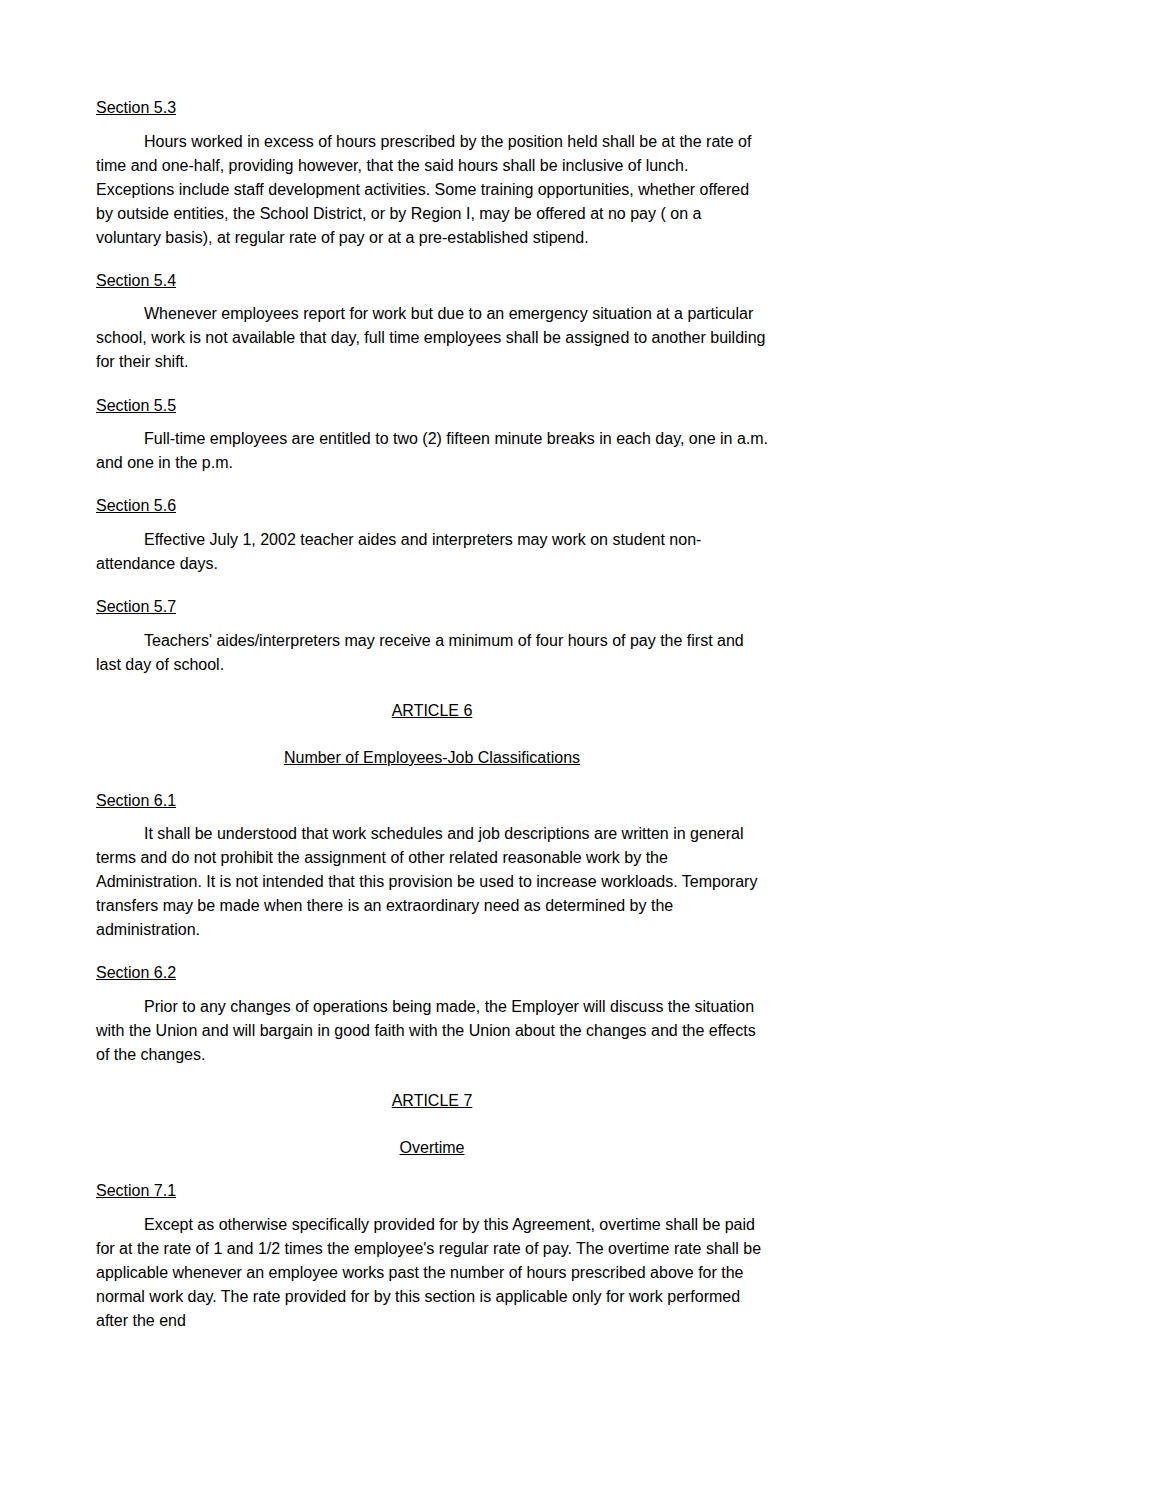Section 5.3
Hours worked in excess of hours prescribed by the position held shall be at the rate of time and one-half, providing however, that the said hours shall be inclusive of lunch. Exceptions include staff development activities. Some training opportunities, whether offered by outside entities, the School District, or by Region I, may be offered at no pay ( on a voluntary basis), at regular rate of pay or at a pre-established stipend.
Section 5.4
Whenever employees report for work but due to an emergency situation at a particular school, work is not available that day, full time employees shall be assigned to another building for their shift.
Section 5.5
Full-time employees are entitled to two (2) fifteen minute breaks in each day, one in a.m. and one in the p.m.
Section 5.6
Effective July 1, 2002 teacher aides and interpreters may work on student non-attendance days.
Section 5.7
Teachers' aides/interpreters may receive a minimum of four hours of pay the first and last day of school.
ARTICLE 6
Number of Employees-Job Classifications
Section 6.1
It shall be understood that work schedules and job descriptions are written in general terms and do not prohibit the assignment of other related reasonable work by the Administration. It is not intended that this provision be used to increase workloads. Temporary transfers may be made when there is an extraordinary need as determined by the administration.
Section 6.2
Prior to any changes of operations being made, the Employer will discuss the situation with the Union and will bargain in good faith with the Union about the changes and the effects of the changes.
ARTICLE 7
Overtime
Section 7.1
Except as otherwise specifically provided for by this Agreement, overtime shall be paid for at the rate of 1 and 1/2 times the employee's regular rate of pay. The overtime rate shall be applicable whenever an employee works past the number of hours prescribed above for the normal work day. The rate provided for by this section is applicable only for work performed after the end